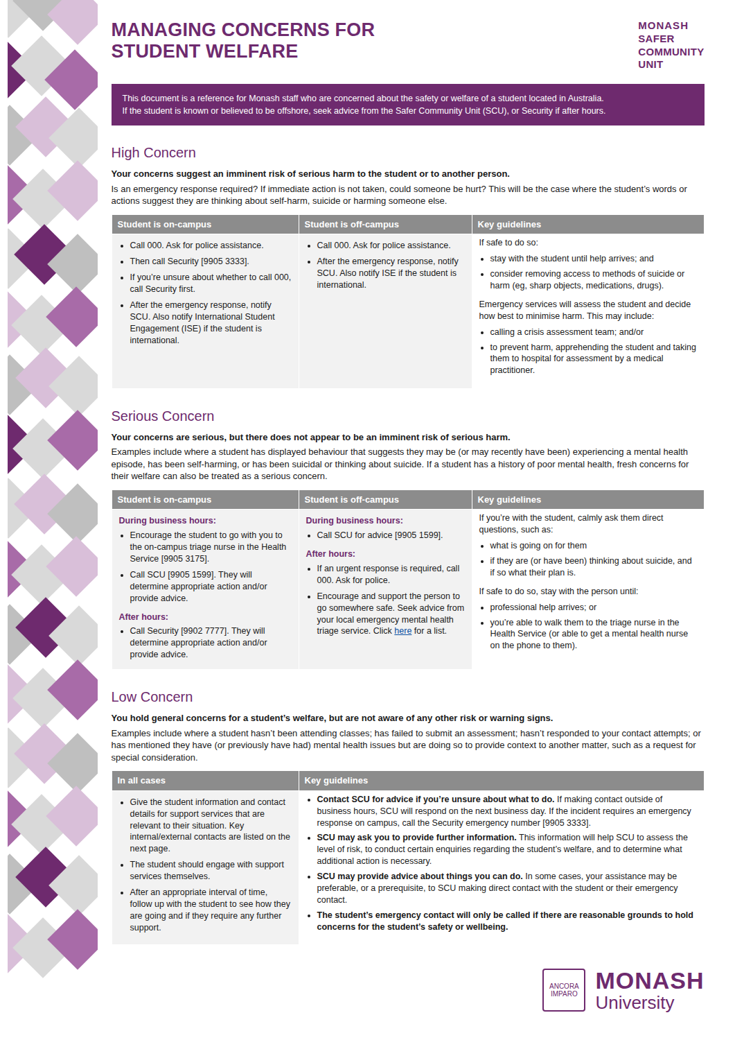Managing concerns for
student welfare
MONASH
SAFER
COMMUNITY
UNIT
This document is a reference for Monash staff who are concerned about the safety or welfare of a student located in Australia.
If the student is known or believed to be offshore, seek advice from the Safer Community Unit (SCU), or Security if after hours.
High Concern
Your concerns suggest an imminent risk of serious harm to the student or to another person.
Is an emergency response required? If immediate action is not taken, could someone be hurt? This will be the case where the student’s words or actions suggest they are thinking about self-harm, suicide or harming someone else.
| Student is on-campus | Student is off-campus | Key guidelines |
| --- | --- | --- |
| Call 000. Ask for police assistance. Then call Security [9905 3333]. If you’re unsure about whether to call 000, call Security first. After the emergency response, notify SCU. Also notify International Student Engagement (ISE) if the student is international. | Call 000. Ask for police assistance. After the emergency response, notify SCU. Also notify ISE if the student is international. | If safe to do so: stay with the student until help arrives; and consider removing access to methods of suicide or harm (eg, sharp objects, medications, drugs). Emergency services will assess the student and decide how best to minimise harm. This may include: calling a crisis assessment team; and/or to prevent harm, apprehending the student and taking them to hospital for assessment by a medical practitioner. |
Serious Concern
Your concerns are serious, but there does not appear to be an imminent risk of serious harm.
Examples include where a student has displayed behaviour that suggests they may be (or may recently have been) experiencing a mental health episode, has been self-harming, or has been suicidal or thinking about suicide. If a student has a history of poor mental health, fresh concerns for their welfare can also be treated as a serious concern.
| Student is on-campus | Student is off-campus | Key guidelines |
| --- | --- | --- |
| During business hours: Encourage the student to go with you to the on-campus triage nurse in the Health Service [9905 3175]. Call SCU [9905 1599]. They will determine appropriate action and/or provide advice. After hours: Call Security [9902 7777]. They will determine appropriate action and/or provide advice. | During business hours: Call SCU for advice [9905 1599]. After hours: If an urgent response is required, call 000. Ask for police. Encourage and support the person to go somewhere safe. Seek advice from your local emergency mental health triage service. Click here for a list. | If you’re with the student, calmly ask them direct questions, such as: what is going on for them if they are (or have been) thinking about suicide, and if so what their plan is. If safe to do so, stay with the person until: professional help arrives; or you’re able to walk them to the triage nurse in the Health Service (or able to get a mental health nurse on the phone to them). |
Low Concern
You hold general concerns for a student’s welfare, but are not aware of any other risk or warning signs.
Examples include where a student hasn’t been attending classes; has failed to submit an assessment; hasn’t responded to your contact attempts; or has mentioned they have (or previously have had) mental health issues but are doing so to provide context to another matter, such as a request for special consideration.
| In all cases | Key guidelines |
| --- | --- |
| Give the student information and contact details for support services that are relevant to their situation. Key internal/external contacts are listed on the next page. The student should engage with support services themselves. After an appropriate interval of time, follow up with the student to see how they are going and if they require any further support. | Contact SCU for advice if you’re unsure about what to do. If making contact outside of business hours, SCU will respond on the next business day. If the incident requires an emergency response on campus, call the Security emergency number [9905 3333]. SCU may ask you to provide further information. This information will help SCU to assess the level of risk, to conduct certain enquiries regarding the student’s welfare, and to determine what additional action is necessary. SCU may provide advice about things you can do. In some cases, your assistance may be preferable, or a prerequisite, to SCU making direct contact with the student or their emergency contact. The student’s emergency contact will only be called if there are reasonable grounds to hold concerns for the student’s safety or wellbeing. |
ANCORA
IMPARO
MONASH University